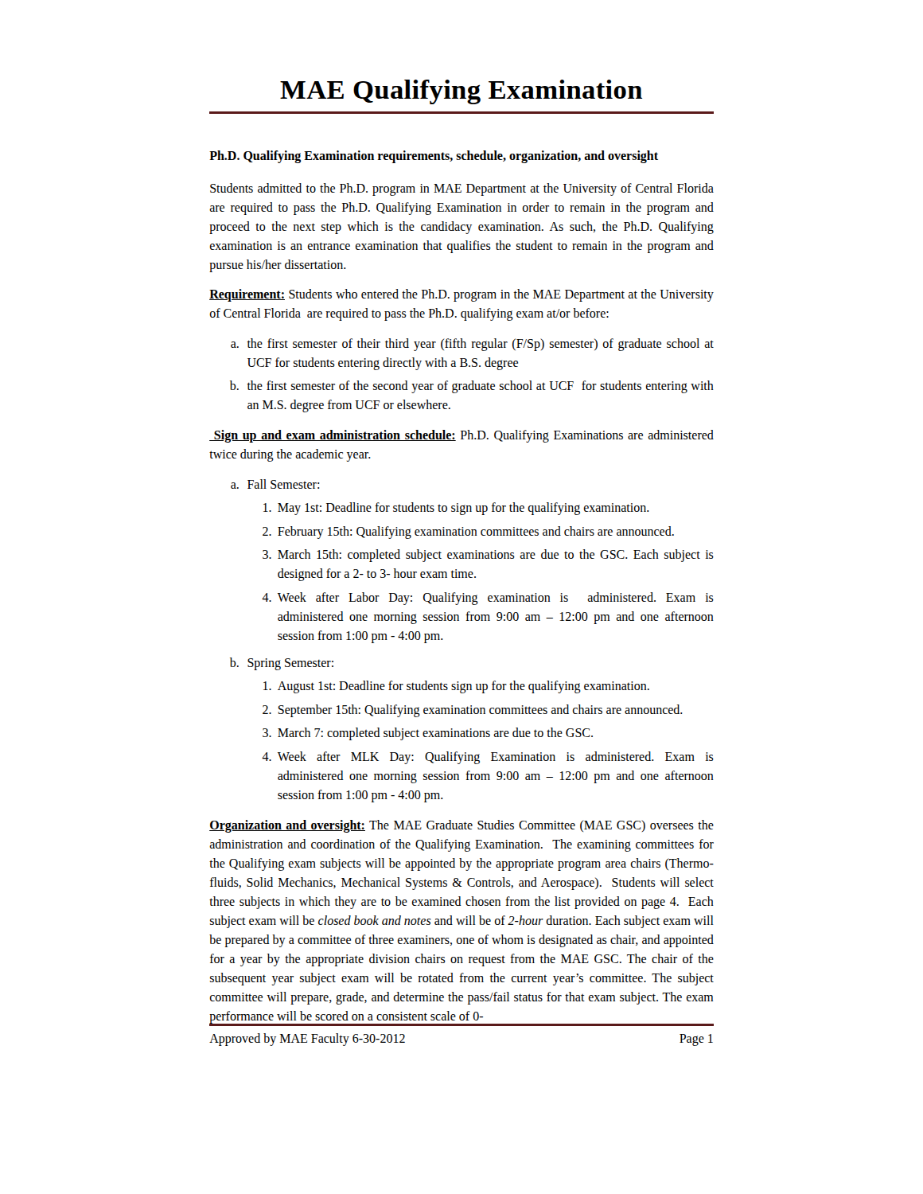MAE Qualifying Examination
Ph.D. Qualifying Examination requirements, schedule, organization, and oversight
Students admitted to the Ph.D. program in MAE Department at the University of Central Florida are required to pass the Ph.D. Qualifying Examination in order to remain in the program and proceed to the next step which is the candidacy examination. As such, the Ph.D. Qualifying examination is an entrance examination that qualifies the student to remain in the program and pursue his/her dissertation.
Requirement: Students who entered the Ph.D. program in the MAE Department at the University of Central Florida are required to pass the Ph.D. qualifying exam at/or before:
the first semester of their third year (fifth regular (F/Sp) semester) of graduate school at UCF for students entering directly with a B.S. degree
the first semester of the second year of graduate school at UCF for students entering with an M.S. degree from UCF or elsewhere.
Sign up and exam administration schedule: Ph.D. Qualifying Examinations are administered twice during the academic year.
Fall Semester:
May 1st: Deadline for students to sign up for the qualifying examination.
February 15th: Qualifying examination committees and chairs are announced.
March 15th: completed subject examinations are due to the GSC. Each subject is designed for a 2- to 3- hour exam time.
Week after Labor Day: Qualifying examination is administered. Exam is administered one morning session from 9:00 am – 12:00 pm and one afternoon session from 1:00 pm - 4:00 pm.
Spring Semester:
August 1st: Deadline for students sign up for the qualifying examination.
September 15th: Qualifying examination committees and chairs are announced.
March 7: completed subject examinations are due to the GSC.
Week after MLK Day: Qualifying Examination is administered. Exam is administered one morning session from 9:00 am – 12:00 pm and one afternoon session from 1:00 pm - 4:00 pm.
Organization and oversight: The MAE Graduate Studies Committee (MAE GSC) oversees the administration and coordination of the Qualifying Examination. The examining committees for the Qualifying exam subjects will be appointed by the appropriate program area chairs (Thermo-fluids, Solid Mechanics, Mechanical Systems & Controls, and Aerospace). Students will select three subjects in which they are to be examined chosen from the list provided on page 4. Each subject exam will be closed book and notes and will be of 2-hour duration. Each subject exam will be prepared by a committee of three examiners, one of whom is designated as chair, and appointed for a year by the appropriate division chairs on request from the MAE GSC. The chair of the subsequent year subject exam will be rotated from the current year’s committee. The subject committee will prepare, grade, and determine the pass/fail status for that exam subject. The exam performance will be scored on a consistent scale of 0-
Approved by MAE Faculty 6-30-2012 Page 1